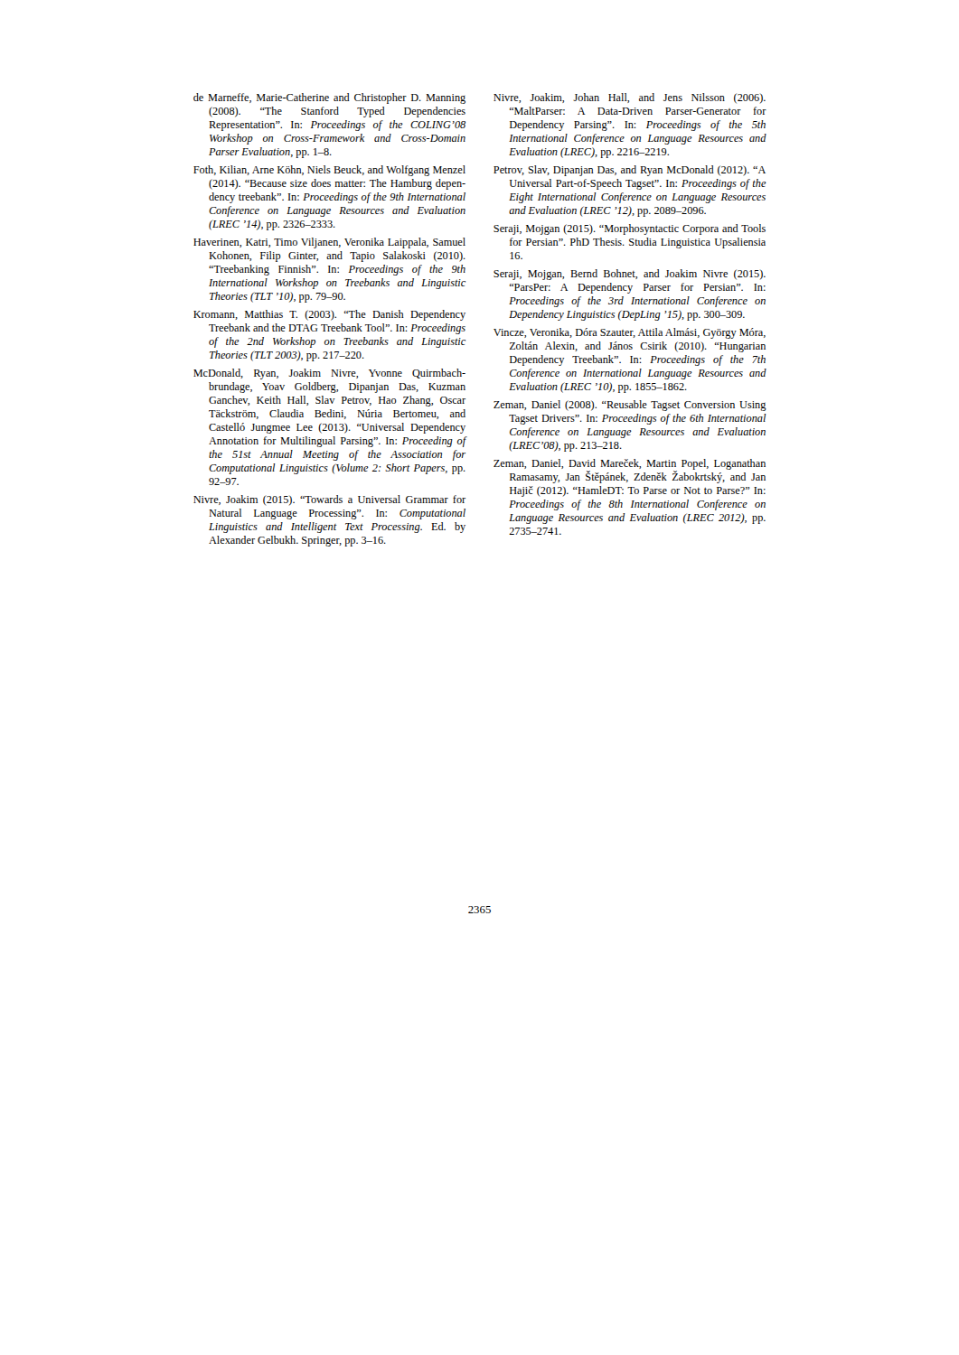de Marneffe, Marie-Catherine and Christopher D. Manning (2008). “The Stanford Typed Dependencies Representation”. In: Proceedings of the COLING’08 Workshop on Cross-Framework and Cross-Domain Parser Evaluation, pp. 1–8.
Foth, Kilian, Arne Köhn, Niels Beuck, and Wolfgang Menzel (2014). “Because size does matter: The Hamburg dependency treebank”. In: Proceedings of the 9th International Conference on Language Resources and Evaluation (LREC ’14), pp. 2326–2333.
Haverinen, Katri, Timo Viljanen, Veronika Laippala, Samuel Kohonen, Filip Ginter, and Tapio Salakoski (2010). “Treebanking Finnish”. In: Proceedings of the 9th International Workshop on Treebanks and Linguistic Theories (TLT ’10), pp. 79–90.
Kromann, Matthias T. (2003). “The Danish Dependency Treebank and the DTAG Treebank Tool”. In: Proceedings of the 2nd Workshop on Treebanks and Linguistic Theories (TLT 2003), pp. 217–220.
McDonald, Ryan, Joakim Nivre, Yvonne Quirmbach-brundage, Yoav Goldberg, Dipanjan Das, Kuzman Ganchev, Keith Hall, Slav Petrov, Hao Zhang, Oscar Täckström, Claudia Bedini, Núria Bertomeu, and Castelló Jungmee Lee (2013). “Universal Dependency Annotation for Multilingual Parsing”. In: Proceeding of the 51st Annual Meeting of the Association for Computational Linguistics (Volume 2: Short Papers, pp. 92–97.
Nivre, Joakim (2015). “Towards a Universal Grammar for Natural Language Processing”. In: Computational Linguistics and Intelligent Text Processing. Ed. by Alexander Gelbukh. Springer, pp. 3–16.
Nivre, Joakim, Johan Hall, and Jens Nilsson (2006). “MaltParser: A Data-Driven Parser-Generator for Dependency Parsing”. In: Proceedings of the 5th International Conference on Language Resources and Evaluation (LREC), pp. 2216–2219.
Petrov, Slav, Dipanjan Das, and Ryan McDonald (2012). “A Universal Part-of-Speech Tagset”. In: Proceedings of the Eight International Conference on Language Resources and Evaluation (LREC ’12), pp. 2089–2096.
Seraji, Mojgan (2015). “Morphosyntactic Corpora and Tools for Persian”. PhD Thesis. Studia Linguistica Upsaliensia 16.
Seraji, Mojgan, Bernd Bohnet, and Joakim Nivre (2015). “ParsPer: A Dependency Parser for Persian”. In: Proceedings of the 3rd International Conference on Dependency Linguistics (DepLing ’15), pp. 300–309.
Vincze, Veronika, Dóra Szauter, Attila Almási, György Móra, Zoltán Alexin, and János Csirik (2010). “Hungarian Dependency Treebank”. In: Proceedings of the 7th Conference on International Language Resources and Evaluation (LREC ’10), pp. 1855–1862.
Zeman, Daniel (2008). “Reusable Tagset Conversion Using Tagset Drivers”. In: Proceedings of the 6th International Conference on Language Resources and Evaluation (LREC’08), pp. 213–218.
Zeman, Daniel, David Mareček, Martin Popel, Loganathan Ramasamy, Jan Štěpánek, Zdeněk Žabokrtský, and Jan Hajič (2012). “HamleDT: To Parse or Not to Parse?” In: Proceedings of the 8th International Conference on Language Resources and Evaluation (LREC 2012), pp. 2735–2741.
2365